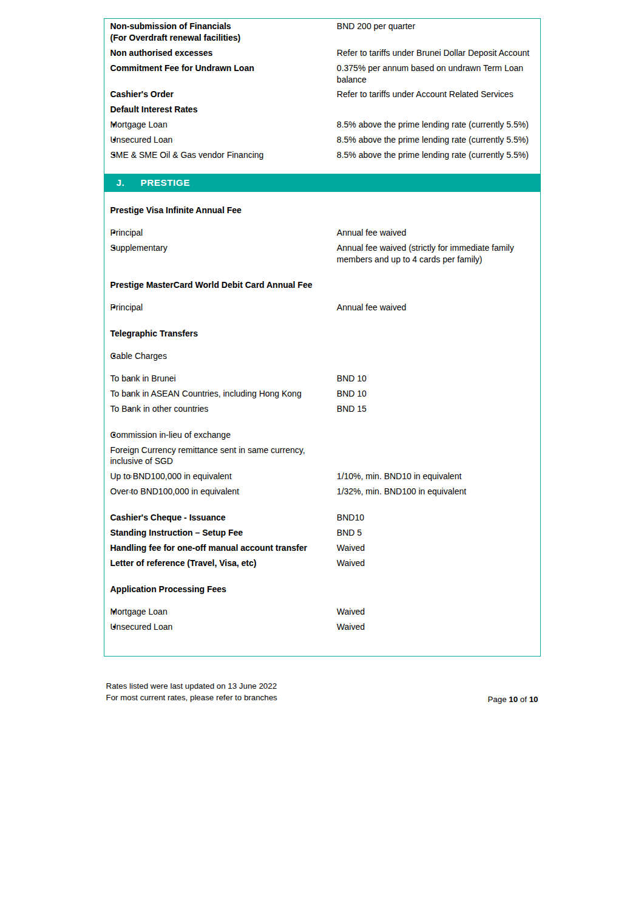| Non-submission of Financials (For Overdraft renewal facilities) | BND 200 per quarter |
| Non authorised excesses | Refer to tariffs under Brunei Dollar Deposit Account |
| Commitment Fee for Undrawn Loan | 0.375% per annum based on undrawn Term Loan balance |
| Cashier's Order | Refer to tariffs under Account Related Services |
| Default Interest Rates | |
| Mortgage Loan | 8.5% above the prime lending rate (currently 5.5%) |
| Unsecured Loan | 8.5% above the prime lending rate (currently 5.5%) |
| SME & SME Oil & Gas vendor Financing | 8.5% above the prime lending rate (currently 5.5%) |
J. PRESTIGE
| Prestige Visa Infinite Annual Fee | |
| Principal | Annual fee waived |
| Supplementary | Annual fee waived (strictly for immediate family members and up to 4 cards per family) |
| Prestige MasterCard World Debit Card Annual Fee | |
| Principal | Annual fee waived |
| Telegraphic Transfers | |
| Cable Charges | |
| To bank in Brunei | BND 10 |
| To bank in ASEAN Countries, including Hong Kong | BND 10 |
| To Bank in other countries | BND 15 |
| Commission in-lieu of exchange | |
| Foreign Currency remittance sent in same currency, inclusive of SGD | |
| Up to BND100,000 in equivalent | 1/10%, min. BND10 in equivalent |
| Over to BND100,000 in equivalent | 1/32%, min. BND100 in equivalent |
| Cashier's Cheque - Issuance | BND10 |
| Standing Instruction – Setup Fee | BND 5 |
| Handling fee for one-off manual account transfer | Waived |
| Letter of reference (Travel, Visa, etc) | Waived |
| Application Processing Fees | |
| Mortgage Loan | Waived |
| Unsecured Loan | Waived |
Rates listed were last updated on 13 June 2022
For most current rates, please refer to branches
Page 10 of 10